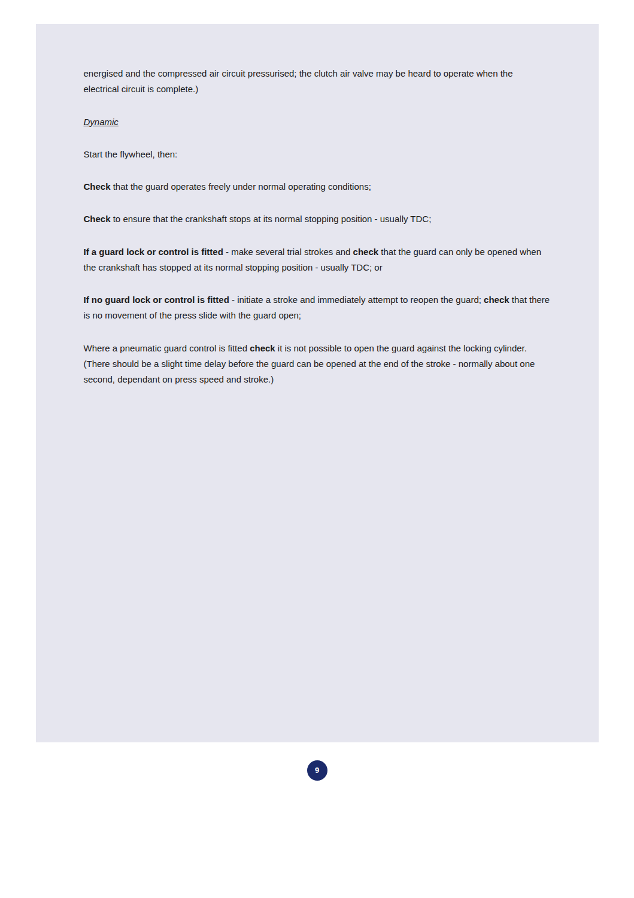energised and the compressed air circuit pressurised; the clutch air valve may be heard to operate when the electrical circuit is complete.)
Dynamic
Start the flywheel, then:
Check that the guard operates freely under normal operating conditions;
Check to ensure that the crankshaft stops at its normal stopping position - usually TDC;
If a guard lock or control is fitted - make several trial strokes and check that the guard can only be opened when the crankshaft has stopped at its normal stopping position - usually TDC; or
If no guard lock or control is fitted - initiate a stroke and immediately attempt to reopen the guard; check that there is no movement of the press slide with the guard open;
Where a pneumatic guard control is fitted check it is not possible to open the guard against the locking cylinder. (There should be a slight time delay before the guard can be opened at the end of the stroke - normally about one second, dependant on press speed and stroke.)
9